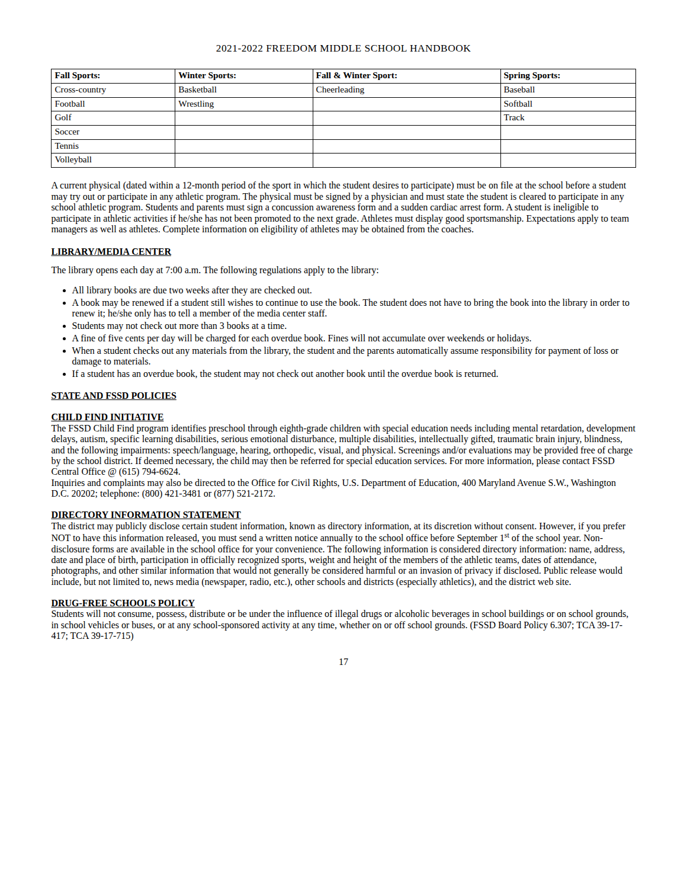2021-2022 FREEDOM MIDDLE SCHOOL HANDBOOK
| Fall Sports: | Winter Sports: | Fall & Winter Sport: | Spring Sports: |
| --- | --- | --- | --- |
| Cross-country | Basketball | Cheerleading | Baseball |
| Football | Wrestling | | Softball |
| Golf | | | Track |
| Soccer | | | |
| Tennis | | | |
| Volleyball | | | |
A current physical (dated within a 12-month period of the sport in which the student desires to participate) must be on file at the school before a student may try out or participate in any athletic program. The physical must be signed by a physician and must state the student is cleared to participate in any school athletic program. Students and parents must sign a concussion awareness form and a sudden cardiac arrest form. A student is ineligible to participate in athletic activities if he/she has not been promoted to the next grade. Athletes must display good sportsmanship. Expectations apply to team managers as well as athletes. Complete information on eligibility of athletes may be obtained from the coaches.
LIBRARY/MEDIA CENTER
The library opens each day at 7:00 a.m. The following regulations apply to the library:
All library books are due two weeks after they are checked out.
A book may be renewed if a student still wishes to continue to use the book. The student does not have to bring the book into the library in order to renew it; he/she only has to tell a member of the media center staff.
Students may not check out more than 3 books at a time.
A fine of five cents per day will be charged for each overdue book. Fines will not accumulate over weekends or holidays.
When a student checks out any materials from the library, the student and the parents automatically assume responsibility for payment of loss or damage to materials.
If a student has an overdue book, the student may not check out another book until the overdue book is returned.
STATE AND FSSD POLICIES
CHILD FIND INITIATIVE
The FSSD Child Find program identifies preschool through eighth-grade children with special education needs including mental retardation, development delays, autism, specific learning disabilities, serious emotional disturbance, multiple disabilities, intellectually gifted, traumatic brain injury, blindness, and the following impairments: speech/language, hearing, orthopedic, visual, and physical. Screenings and/or evaluations may be provided free of charge by the school district. If deemed necessary, the child may then be referred for special education services. For more information, please contact FSSD Central Office @ (615) 794-6624.
Inquiries and complaints may also be directed to the Office for Civil Rights, U.S. Department of Education, 400 Maryland Avenue S.W., Washington D.C. 20202; telephone: (800) 421-3481 or (877) 521-2172.
DIRECTORY INFORMATION STATEMENT
The district may publicly disclose certain student information, known as directory information, at its discretion without consent. However, if you prefer NOT to have this information released, you must send a written notice annually to the school office before September 1st of the school year. Non-disclosure forms are available in the school office for your convenience. The following information is considered directory information: name, address, date and place of birth, participation in officially recognized sports, weight and height of the members of the athletic teams, dates of attendance, photographs, and other similar information that would not generally be considered harmful or an invasion of privacy if disclosed. Public release would include, but not limited to, news media (newspaper, radio, etc.), other schools and districts (especially athletics), and the district web site.
DRUG-FREE SCHOOLS POLICY
Students will not consume, possess, distribute or be under the influence of illegal drugs or alcoholic beverages in school buildings or on school grounds, in school vehicles or buses, or at any school-sponsored activity at any time, whether on or off school grounds. (FSSD Board Policy 6.307; TCA 39-17-417; TCA 39-17-715)
17